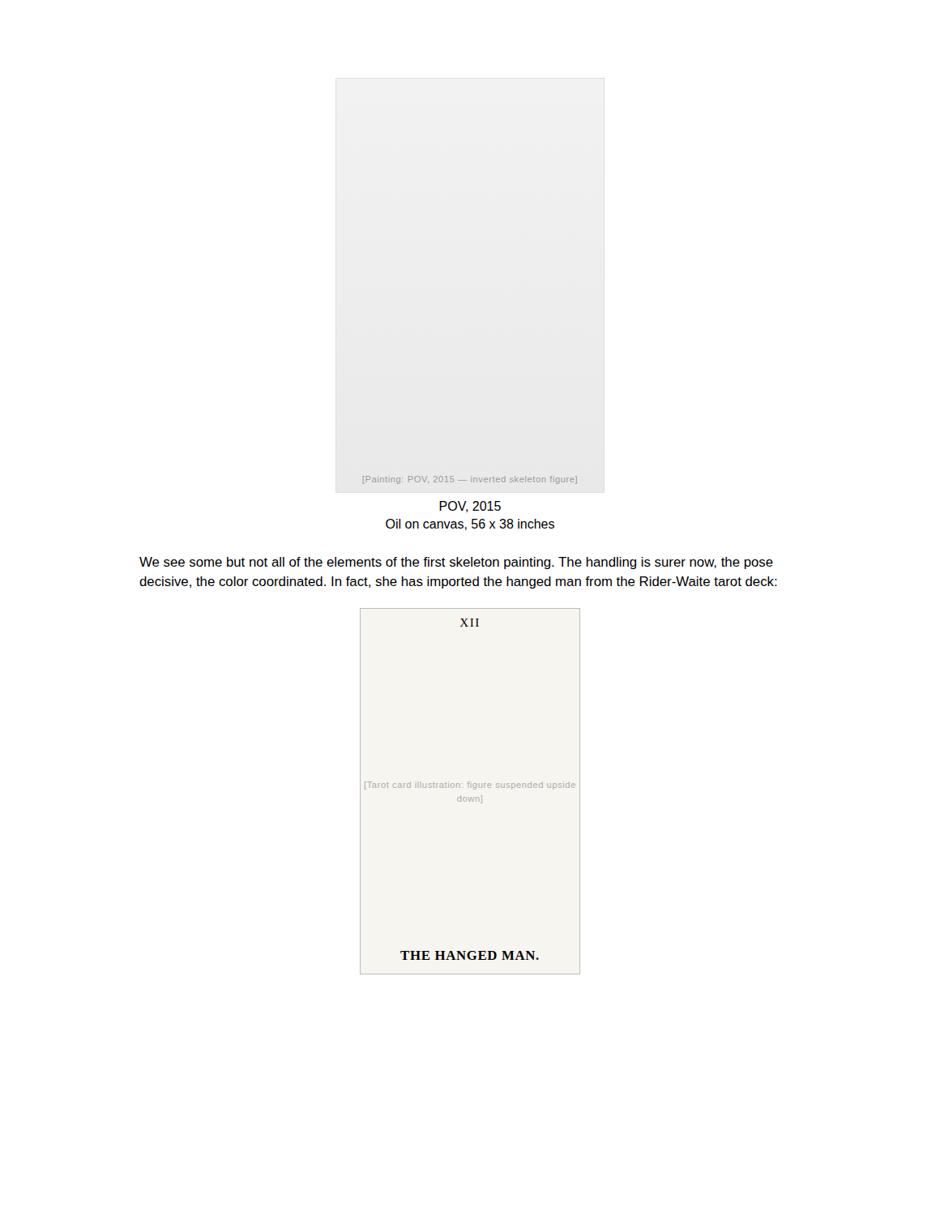[Painting: POV, 2015 — inverted skeleton figure]
POV, 2015
Oil on canvas, 56 x 38 inches
We see some but not all of the elements of the first skeleton painting. The handling is surer now, the pose decisive, the color coordinated. In fact, she has imported the hanged man from the Rider-Waite tarot deck:
XII [Tarot card illustration: figure suspended upside down] THE HANGED MAN.